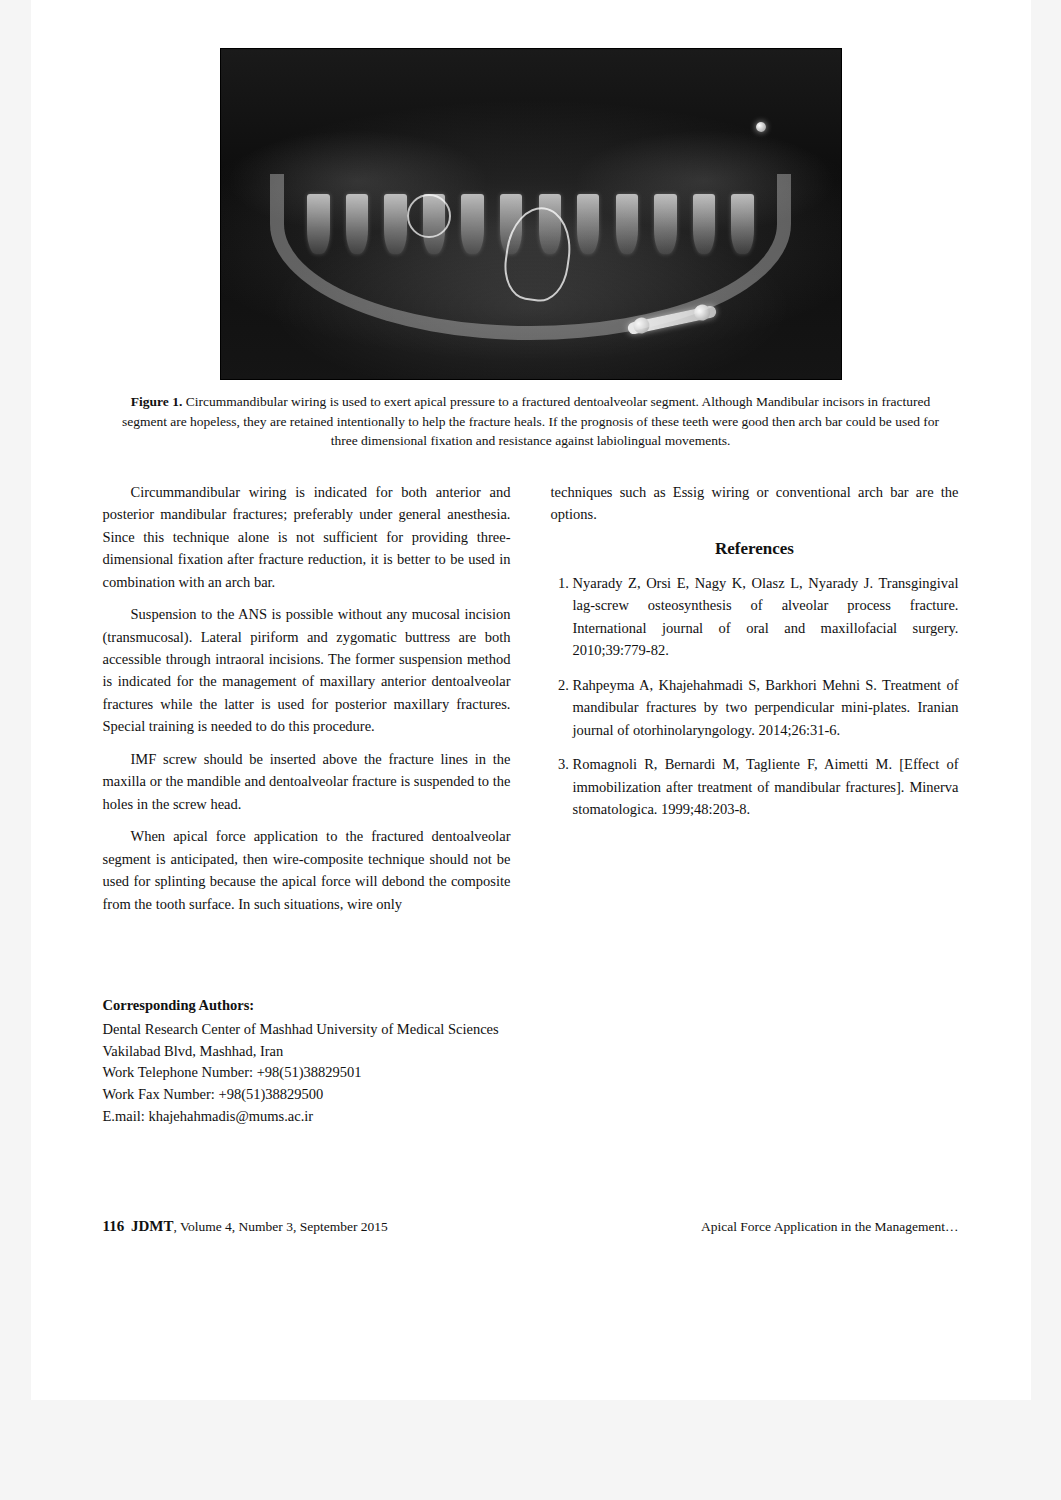Figure 1. Circummandibular wiring is used to exert apical pressure to a fractured dentoalveolar segment. Although Mandibular incisors in fractured segment are hopeless, they are retained intentionally to help the fracture heals. If the prognosis of these teeth were good then arch bar could be used for three dimensional fixation and resistance against labiolingual movements.
Circummandibular wiring is indicated for both anterior and posterior mandibular fractures; preferably under general anesthesia. Since this technique alone is not sufficient for providing three-dimensional fixation after fracture reduction, it is better to be used in combination with an arch bar.
Suspension to the ANS is possible without any mucosal incision (transmucosal). Lateral piriform and zygomatic buttress are both accessible through intraoral incisions. The former suspension method is indicated for the management of maxillary anterior dentoalveolar fractures while the latter is used for posterior maxillary fractures. Special training is needed to do this procedure.
IMF screw should be inserted above the fracture lines in the maxilla or the mandible and dentoalveolar fracture is suspended to the holes in the screw head.
When apical force application to the fractured dentoalveolar segment is anticipated, then wire-composite technique should not be used for splinting because the apical force will debond the composite from the tooth surface. In such situations, wire only
techniques such as Essig wiring or conventional arch bar are the options.
References
Nyarady Z, Orsi E, Nagy K, Olasz L, Nyarady J. Transgingival lag-screw osteosynthesis of alveolar process fracture. International journal of oral and maxillofacial surgery. 2010;39:779-82.
Rahpeyma A, Khajehahmadi S, Barkhori Mehni S. Treatment of mandibular fractures by two perpendicular mini-plates. Iranian journal of otorhinolaryngology. 2014;26:31-6.
Romagnoli R, Bernardi M, Tagliente F, Aimetti M. [Effect of immobilization after treatment of mandibular fractures]. Minerva stomatologica. 1999;48:203-8.
Corresponding Authors:
Dental Research Center of Mashhad University of Medical Sciences
Vakilabad Blvd, Mashhad, Iran
Work Telephone Number: +98(51)38829501
Work Fax Number: +98(51)38829500
E.mail: khajehahmadis@mums.ac.ir
116 JDMT, Volume 4, Number 3, September 2015
Apical Force Application in the Management…